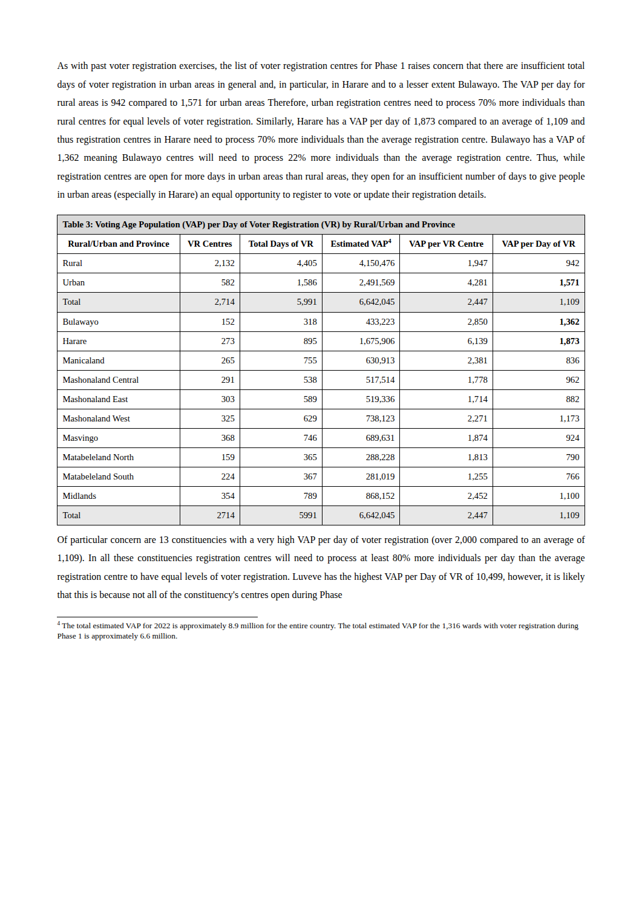As with past voter registration exercises, the list of voter registration centres for Phase 1 raises concern that there are insufficient total days of voter registration in urban areas in general and, in particular, in Harare and to a lesser extent Bulawayo. The VAP per day for rural areas is 942 compared to 1,571 for urban areas Therefore, urban registration centres need to process 70% more individuals than rural centres for equal levels of voter registration. Similarly, Harare has a VAP per day of 1,873 compared to an average of 1,109 and thus registration centres in Harare need to process 70% more individuals than the average registration centre. Bulawayo has a VAP of 1,362 meaning Bulawayo centres will need to process 22% more individuals than the average registration centre. Thus, while registration centres are open for more days in urban areas than rural areas, they open for an insufficient number of days to give people in urban areas (especially in Harare) an equal opportunity to register to vote or update their registration details.
Table 3: Voting Age Population (VAP) per Day of Voter Registration (VR) by Rural/Urban and Province
| Rural/Urban and Province | VR Centres | Total Days of VR | Estimated VAP 4 | VAP per VR Centre | VAP per Day of VR |
| --- | --- | --- | --- | --- | --- |
| Rural | 2,132 | 4,405 | 4,150,476 | 1,947 | 942 |
| Urban | 582 | 1,586 | 2,491,569 | 4,281 | 1,571 |
| Total | 2,714 | 5,991 | 6,642,045 | 2,447 | 1,109 |
| Bulawayo | 152 | 318 | 433,223 | 2,850 | 1,362 |
| Harare | 273 | 895 | 1,675,906 | 6,139 | 1,873 |
| Manicaland | 265 | 755 | 630,913 | 2,381 | 836 |
| Mashonaland Central | 291 | 538 | 517,514 | 1,778 | 962 |
| Mashonaland East | 303 | 589 | 519,336 | 1,714 | 882 |
| Mashonaland West | 325 | 629 | 738,123 | 2,271 | 1,173 |
| Masvingo | 368 | 746 | 689,631 | 1,874 | 924 |
| Matabeleland North | 159 | 365 | 288,228 | 1,813 | 790 |
| Matabeleland South | 224 | 367 | 281,019 | 1,255 | 766 |
| Midlands | 354 | 789 | 868,152 | 2,452 | 1,100 |
| Total | 2714 | 5991 | 6,642,045 | 2,447 | 1,109 |
Of particular concern are 13 constituencies with a very high VAP per day of voter registration (over 2,000 compared to an average of 1,109). In all these constituencies registration centres will need to process at least 80% more individuals per day than the average registration centre to have equal levels of voter registration. Luveve has the highest VAP per Day of VR of 10,499, however, it is likely that this is because not all of the constituency's centres open during Phase
4 The total estimated VAP for 2022 is approximately 8.9 million for the entire country. The total estimated VAP for the 1,316 wards with voter registration during Phase 1 is approximately 6.6 million.